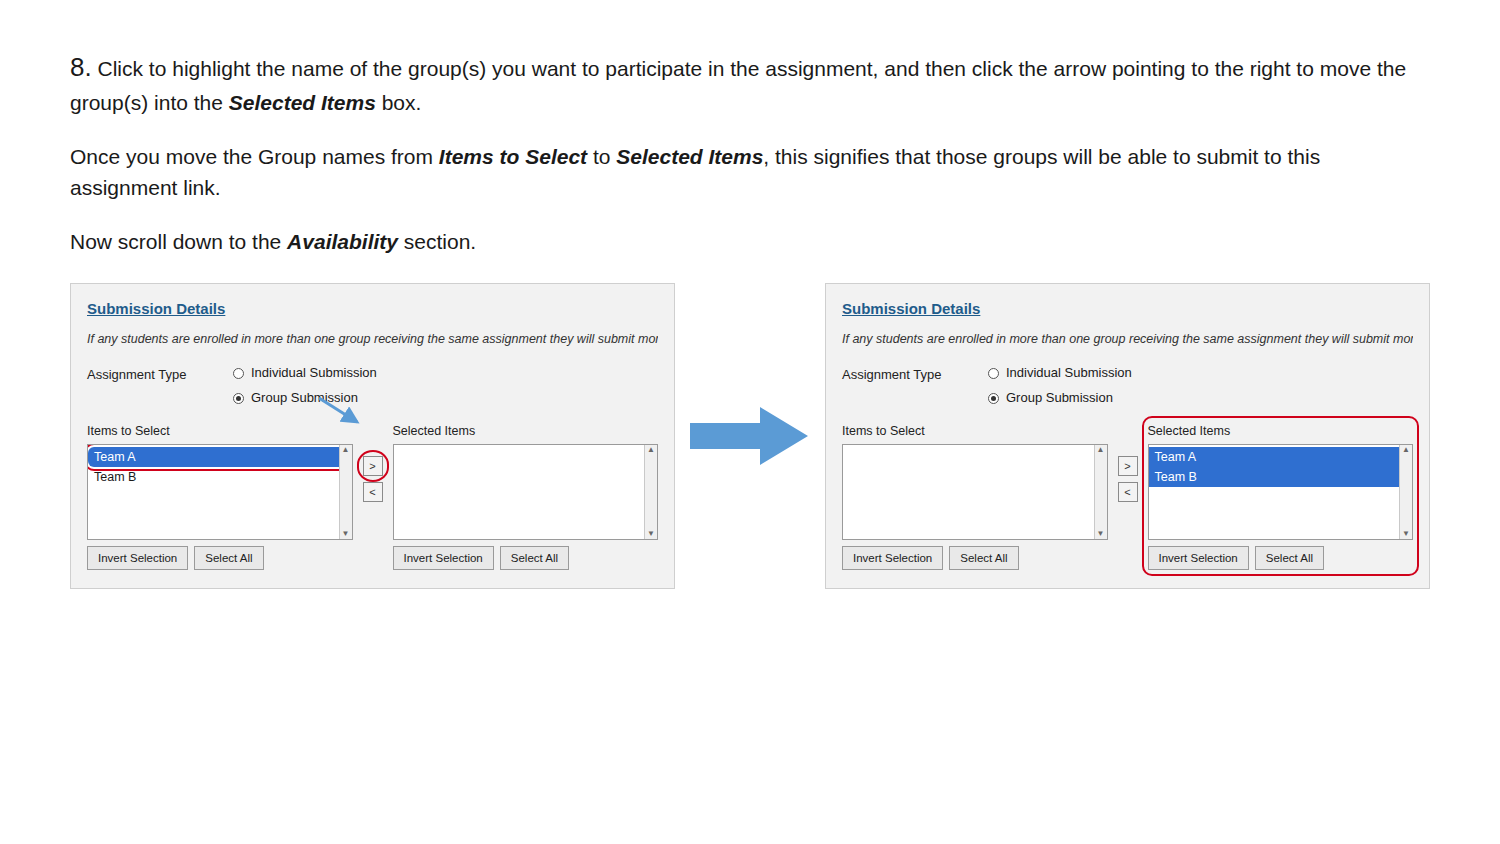8. Click to highlight the name of the group(s) you want to participate in the assignment, and then click the arrow pointing to the right to move the group(s) into the Selected Items box.
Once you move the Group names from Items to Select to Selected Items, this signifies that those groups will be able to submit to this assignment link.
Now scroll down to the Availability section.
Submission Details
If any students are enrolled in more than one group receiving the same assignment they will submit more than one atte
Assignment Type
Individual Submission Group Submission
Items to Select
Team A
Team B
▲▼
Invert Selection Select All
> <
Selected Items
▲▼
Invert Selection Select All
Submission Details
If any students are enrolled in more than one group receiving the same assignment they will submit more than one atter
Assignment Type
Individual Submission Group Submission
Items to Select
▲▼
Invert Selection Select All
> <
Selected Items
Team A
Team B
▲▼
Invert Selection Select All